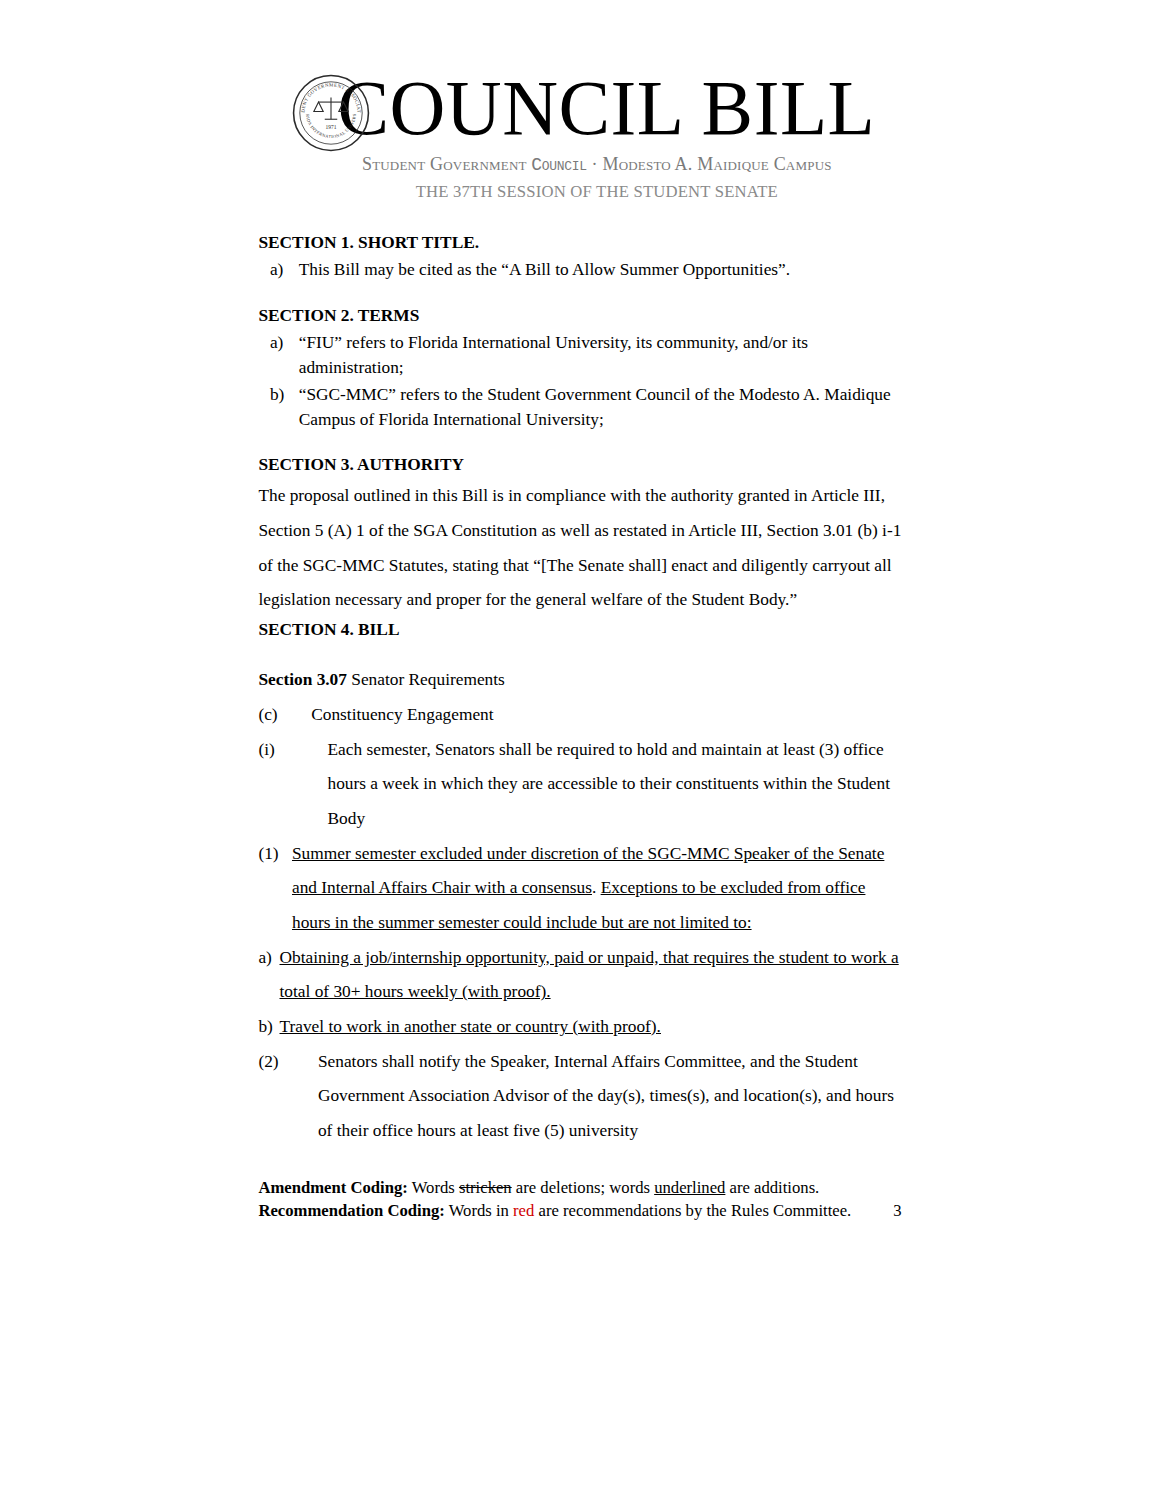STUDENT GOVERNMENT ASSOCIATION FLORIDA INTERNATIONAL UNIVERSITY 1971
Council Bill
Student Government Council · Modesto A. Maidique Campus
The 37th Session of the Student Senate
SECTION 1. SHORT TITLE.
a) This Bill may be cited as the “A Bill to Allow Summer Opportunities”.
SECTION 2. TERMS
a)“FIU” refers to Florida International University, its community, and/or its administration;
b)“SGC-MMC” refers to the Student Government Council of the Modesto A. Maidique Campus of Florida International University;
SECTION 3. AUTHORITY
The proposal outlined in this Bill is in compliance with the authority granted in Article III, Section 5 (A) 1 of the SGA Constitution as well as restated in Article III, Section 3.01 (b) i-1 of the SGC-MMC Statutes, stating that “[The Senate shall] enact and diligently carryout all legislation necessary and proper for the general welfare of the Student Body.”
SECTION 4. BILL
Section 3.07 Senator Requirements
(c) Constituency Engagement
(i) Each semester, Senators shall be required to hold and maintain at least (3) office hours a week in which they are accessible to their constituents within the Student Body
(1) Summer semester excluded under discretion of the SGC-MMC Speaker of the Senate and Internal Affairs Chair with a consensus. Exceptions to be excluded from office hours in the summer semester could include but are not limited to:
a) Obtaining a job/internship opportunity, paid or unpaid, that requires the student to work a total of 30+ hours weekly (with proof).
b) Travel to work in another state or country (with proof).
(2) Senators shall notify the Speaker, Internal Affairs Committee, and the Student Government Association Advisor of the day(s), times(s), and location(s), and hours of their office hours at least five (5) university
Amendment Coding: Words stricken are deletions; words underlined are additions.
Recommendation Coding: Words in red are recommendations by the Rules Committee. 3